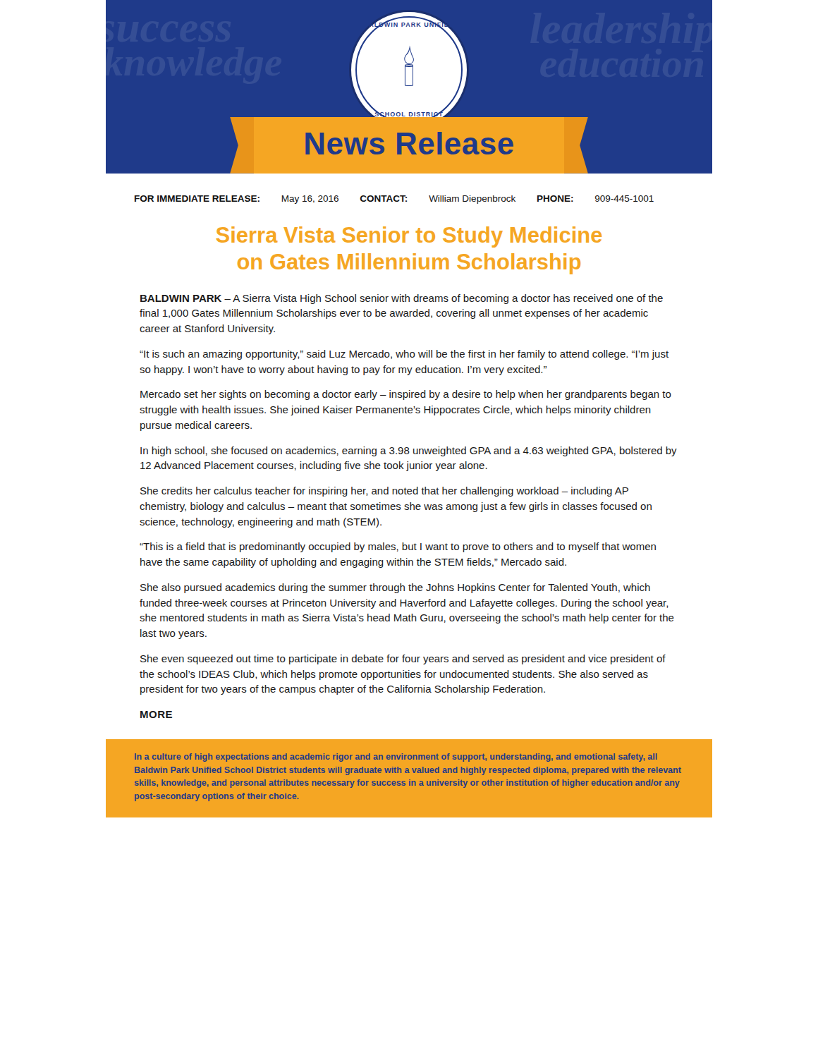success knowledge leadership education
Baldwin Park Unified 🕯 School District
News Release
FOR IMMEDIATE RELEASE: May 16, 2016 CONTACT: William Diepenbrock PHONE: 909-445-1001
Sierra Vista Senior to Study Medicine
on Gates Millennium Scholarship
BALDWIN PARK – A Sierra Vista High School senior with dreams of becoming a doctor has received one of the final 1,000 Gates Millennium Scholarships ever to be awarded, covering all unmet expenses of her academic career at Stanford University.
“It is such an amazing opportunity,” said Luz Mercado, who will be the first in her family to attend college. “I’m just so happy. I won’t have to worry about having to pay for my education. I’m very excited.”
Mercado set her sights on becoming a doctor early – inspired by a desire to help when her grandparents began to struggle with health issues. She joined Kaiser Permanente’s Hippocrates Circle, which helps minority children pursue medical careers.
In high school, she focused on academics, earning a 3.98 unweighted GPA and a 4.63 weighted GPA, bolstered by 12 Advanced Placement courses, including five she took junior year alone.
She credits her calculus teacher for inspiring her, and noted that her challenging workload – including AP chemistry, biology and calculus – meant that sometimes she was among just a few girls in classes focused on science, technology, engineering and math (STEM).
“This is a field that is predominantly occupied by males, but I want to prove to others and to myself that women have the same capability of upholding and engaging within the STEM fields,” Mercado said.
She also pursued academics during the summer through the Johns Hopkins Center for Talented Youth, which funded three-week courses at Princeton University and Haverford and Lafayette colleges. During the school year, she mentored students in math as Sierra Vista’s head Math Guru, overseeing the school’s math help center for the last two years.
She even squeezed out time to participate in debate for four years and served as president and vice president of the school’s IDEAS Club, which helps promote opportunities for undocumented students. She also served as president for two years of the campus chapter of the California Scholarship Federation.
MORE
In a culture of high expectations and academic rigor and an environment of support, understanding, and emotional safety, all Baldwin Park Unified School District students will graduate with a valued and highly respected diploma, prepared with the relevant skills, knowledge, and personal attributes necessary for success in a university or other institution of higher education and/or any post-secondary options of their choice.